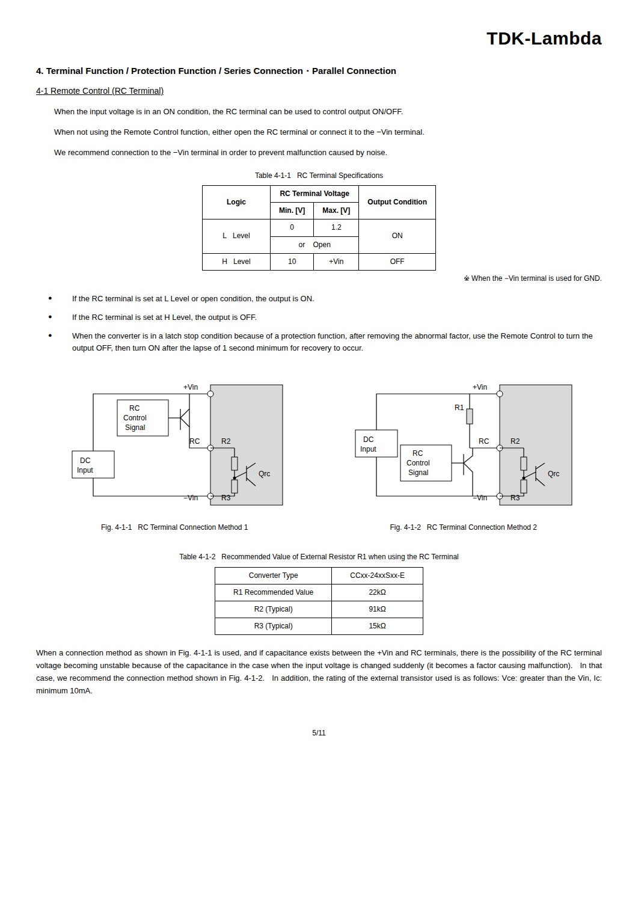TDK-Lambda
4. Terminal Function / Protection Function / Series Connection・Parallel Connection
4-1 Remote Control (RC Terminal)
When the input voltage is in an ON condition, the RC terminal can be used to control output ON/OFF.
When not using the Remote Control function, either open the RC terminal or connect it to the −Vin terminal.
We recommend connection to the −Vin terminal in order to prevent malfunction caused by noise.
Table 4-1-1 RC Terminal Specifications
| Logic | RC Terminal Voltage | Output Condition |
| --- | --- | --- |
| Min. [V] | Max. [V] |
| L Level | 0 | 1.2 | ON |
| or Open |
| H Level | 10 | +Vin | OFF |
※ When the −Vin terminal is used for GND.
If the RC terminal is set at L Level or open condition, the output is ON.
If the RC terminal is set at H Level, the output is OFF.
When the converter is in a latch stop condition because of a protection function, after removing the abnormal factor, use the Remote Control to turn the output OFF, then turn ON after the lapse of 1 second minimum for recovery to occur.
+Vin −Vin RC DC Input RC Control Signal R2 R3 Qrc
Fig. 4-1-1 RC Terminal Connection Method 1
+Vin −Vin RC DC Input RC Control Signal R1 R2 R3 Qrc
Fig. 4-1-2 RC Terminal Connection Method 2
Table 4-1-2 Recommended Value of External Resistor R1 when using the RC Terminal
| Converter Type | CCxx-24xxSxx-E |
| --- | --- |
| R1 Recommended Value | 22kΩ |
| R2 (Typical) | 91kΩ |
| R3 (Typical) | 15kΩ |
When a connection method as shown in Fig. 4-1-1 is used, and if capacitance exists between the +Vin and RC terminals, there is the possibility of the RC terminal voltage becoming unstable because of the capacitance in the case when the input voltage is changed suddenly (it becomes a factor causing malfunction). In that case, we recommend the connection method shown in Fig. 4-1-2. In addition, the rating of the external transistor used is as follows: Vce: greater than the Vin, Ic: minimum 10mA.
5/11